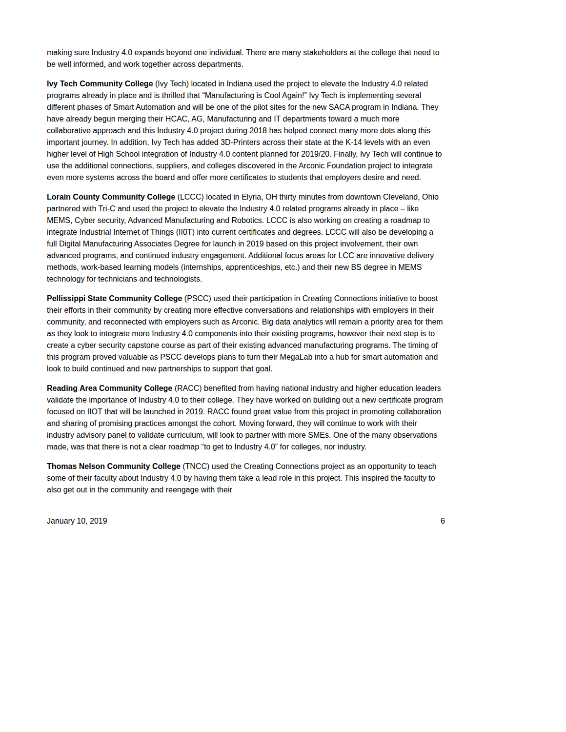making sure Industry 4.0 expands beyond one individual. There are many stakeholders at the college that need to be well informed, and work together across departments.
Ivy Tech Community College (Ivy Tech) located in Indiana used the project to elevate the Industry 4.0 related programs already in place and is thrilled that “Manufacturing is Cool Again!” Ivy Tech is implementing several different phases of Smart Automation and will be one of the pilot sites for the new SACA program in Indiana. They have already begun merging their HCAC, AG, Manufacturing and IT departments toward a much more collaborative approach and this Industry 4.0 project during 2018 has helped connect many more dots along this important journey. In addition, Ivy Tech has added 3D-Printers across their state at the K-14 levels with an even higher level of High School integration of Industry 4.0 content planned for 2019/20. Finally, Ivy Tech will continue to use the additional connections, suppliers, and colleges discovered in the Arconic Foundation project to integrate even more systems across the board and offer more certificates to students that employers desire and need.
Lorain County Community College (LCCC) located in Elyria, OH thirty minutes from downtown Cleveland, Ohio partnered with Tri-C and used the project to elevate the Industry 4.0 related programs already in place – like MEMS, Cyber security, Advanced Manufacturing and Robotics. LCCC is also working on creating a roadmap to integrate Industrial Internet of Things (II0T) into current certificates and degrees. LCCC will also be developing a full Digital Manufacturing Associates Degree for launch in 2019 based on this project involvement, their own advanced programs, and continued industry engagement. Additional focus areas for LCC are innovative delivery methods, work-based learning models (internships, apprenticeships, etc.) and their new BS degree in MEMS technology for technicians and technologists.
Pellissippi State Community College (PSCC) used their participation in Creating Connections initiative to boost their efforts in their community by creating more effective conversations and relationships with employers in their community, and reconnected with employers such as Arconic. Big data analytics will remain a priority area for them as they look to integrate more Industry 4.0 components into their existing programs, however their next step is to create a cyber security capstone course as part of their existing advanced manufacturing programs. The timing of this program proved valuable as PSCC develops plans to turn their MegaLab into a hub for smart automation and look to build continued and new partnerships to support that goal.
Reading Area Community College (RACC) benefited from having national industry and higher education leaders validate the importance of Industry 4.0 to their college. They have worked on building out a new certificate program focused on IIOT that will be launched in 2019. RACC found great value from this project in promoting collaboration and sharing of promising practices amongst the cohort. Moving forward, they will continue to work with their industry advisory panel to validate curriculum, will look to partner with more SMEs. One of the many observations made, was that there is not a clear roadmap “to get to Industry 4.0” for colleges, nor industry.
Thomas Nelson Community College (TNCC) used the Creating Connections project as an opportunity to teach some of their faculty about Industry 4.0 by having them take a lead role in this project. This inspired the faculty to also get out in the community and reengage with their
January 10, 2019 6